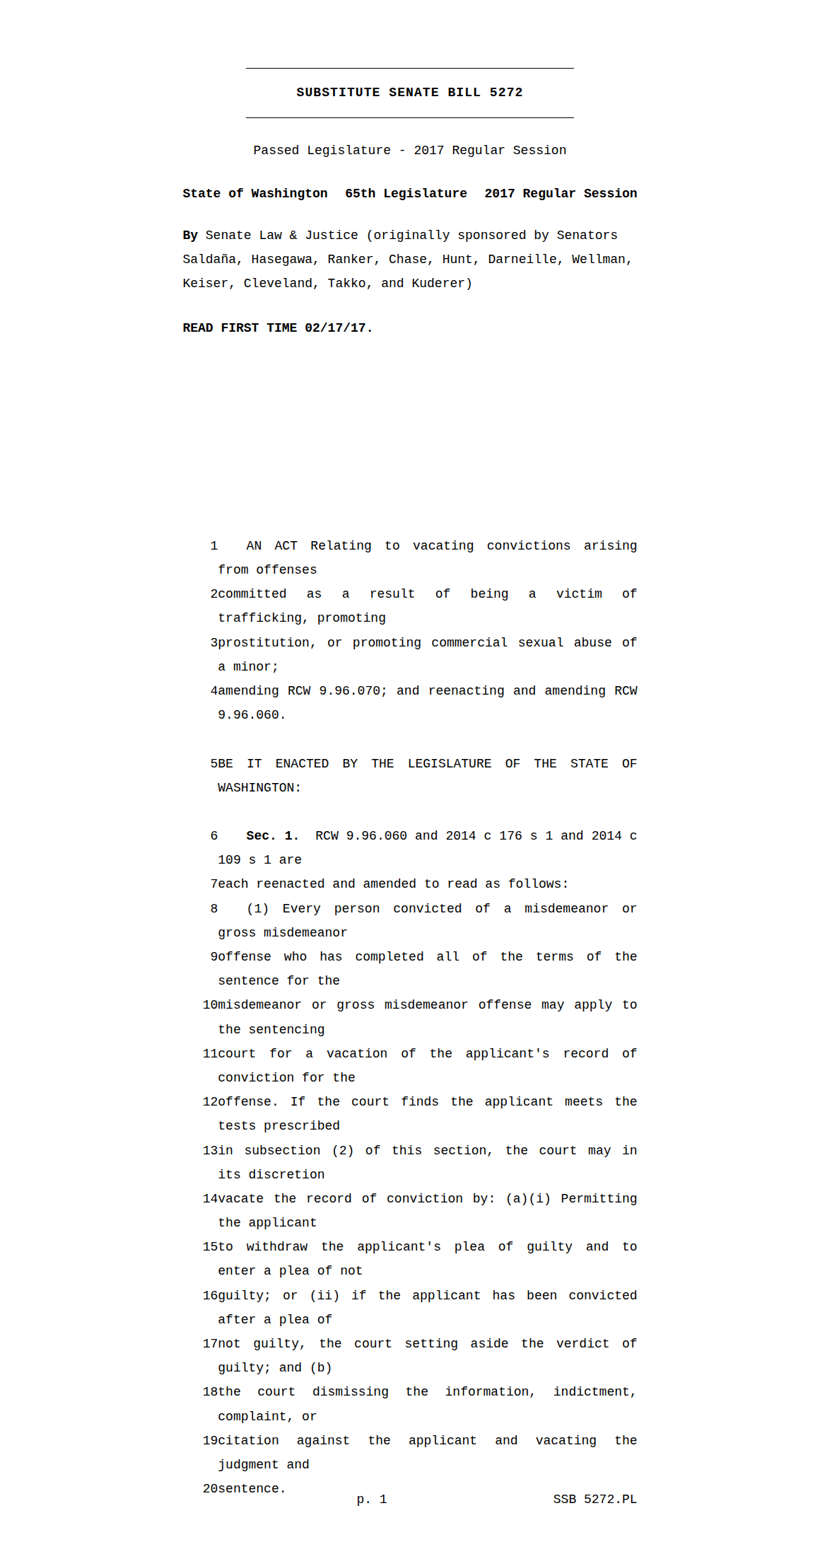SUBSTITUTE SENATE BILL 5272
Passed Legislature - 2017 Regular Session
State of Washington 65th Legislature 2017 Regular Session
By Senate Law & Justice (originally sponsored by Senators Saldaña, Hasegawa, Ranker, Chase, Hunt, Darneille, Wellman, Keiser, Cleveland, Takko, and Kuderer)
READ FIRST TIME 02/17/17.
| 1 | AN ACT Relating to vacating convictions arising from offenses |
| 2 | committed as a result of being a victim of trafficking, promoting |
| 3 | prostitution, or promoting commercial sexual abuse of a minor; |
| 4 | amending RCW 9.96.070; and reenacting and amending RCW 9.96.060. |
| 5 | BE IT ENACTED BY THE LEGISLATURE OF THE STATE OF WASHINGTON: |
| 6 | Sec. 1. RCW 9.96.060 and 2014 c 176 s 1 and 2014 c 109 s 1 are |
| 7 | each reenacted and amended to read as follows: |
| 8 | (1) Every person convicted of a misdemeanor or gross misdemeanor |
| 9 | offense who has completed all of the terms of the sentence for the |
| 10 | misdemeanor or gross misdemeanor offense may apply to the sentencing |
| 11 | court for a vacation of the applicant's record of conviction for the |
| 12 | offense. If the court finds the applicant meets the tests prescribed |
| 13 | in subsection (2) of this section, the court may in its discretion |
| 14 | vacate the record of conviction by: (a)(i) Permitting the applicant |
| 15 | to withdraw the applicant's plea of guilty and to enter a plea of not |
| 16 | guilty; or (ii) if the applicant has been convicted after a plea of |
| 17 | not guilty, the court setting aside the verdict of guilty; and (b) |
| 18 | the court dismissing the information, indictment, complaint, or |
| 19 | citation against the applicant and vacating the judgment and |
| 20 | sentence. |
p. 1 SSB 5272.PL